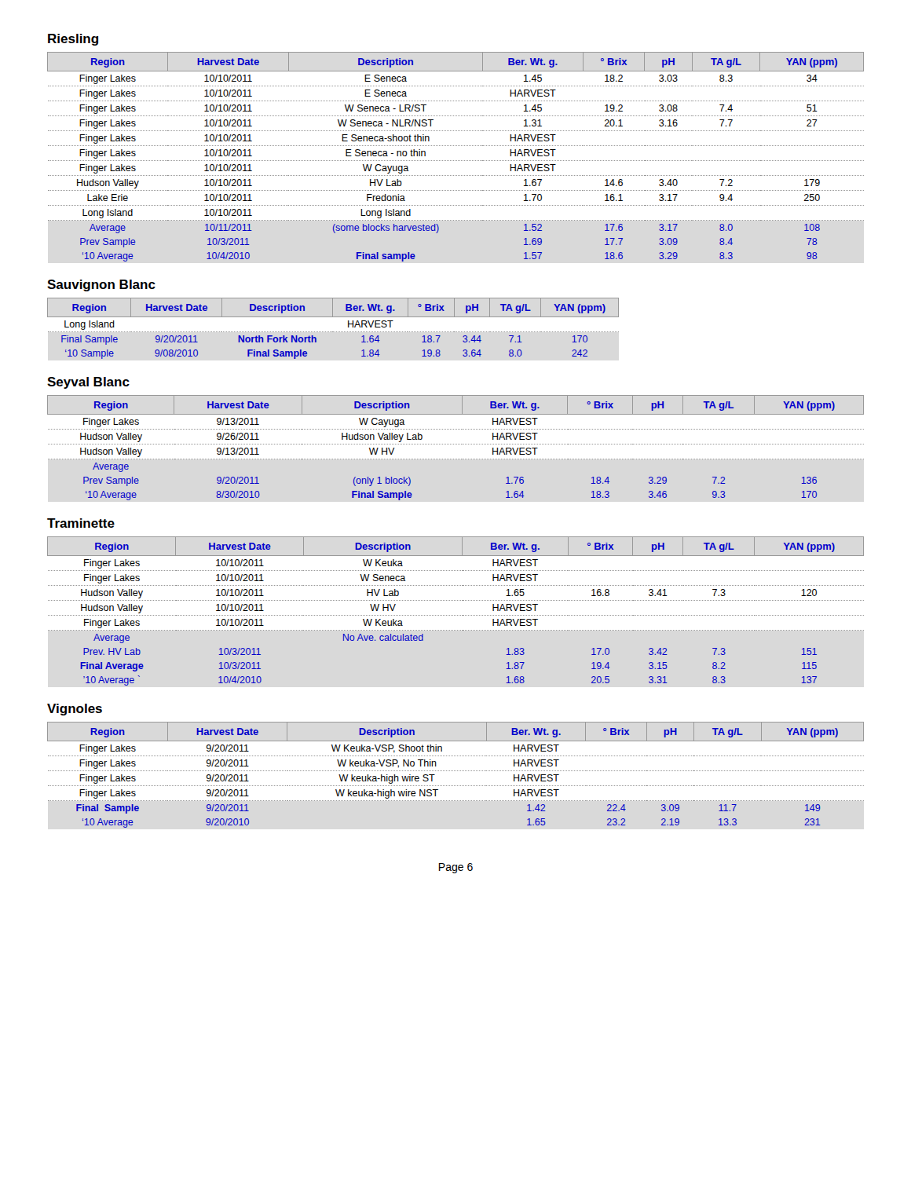Riesling
| Region | Harvest Date | Description | Ber. Wt. g. | ° Brix | pH | TA g/L | YAN (ppm) |
| --- | --- | --- | --- | --- | --- | --- | --- |
| Finger Lakes | 10/10/2011 | E Seneca | 1.45 | 18.2 | 3.03 | 8.3 | 34 |
| Finger Lakes | 10/10/2011 | E Seneca | HARVEST | | | | |
| Finger Lakes | 10/10/2011 | W Seneca - LR/ST | 1.45 | 19.2 | 3.08 | 7.4 | 51 |
| Finger Lakes | 10/10/2011 | W Seneca - NLR/NST | 1.31 | 20.1 | 3.16 | 7.7 | 27 |
| Finger Lakes | 10/10/2011 | E Seneca-shoot thin | HARVEST | | | | |
| Finger Lakes | 10/10/2011 | E Seneca - no thin | HARVEST | | | | |
| Finger Lakes | 10/10/2011 | W Cayuga | HARVEST | | | | |
| Hudson Valley | 10/10/2011 | HV Lab | 1.67 | 14.6 | 3.40 | 7.2 | 179 |
| Lake Erie | 10/10/2011 | Fredonia | 1.70 | 16.1 | 3.17 | 9.4 | 250 |
| Long Island | 10/10/2011 | Long Island | | | | | |
| Average | 10/11/2011 | (some blocks harvested) | 1.52 | 17.6 | 3.17 | 8.0 | 108 |
| Prev Sample | 10/3/2011 | | 1.69 | 17.7 | 3.09 | 8.4 | 78 |
| ‘10 Average | 10/4/2010 | Final sample | 1.57 | 18.6 | 3.29 | 8.3 | 98 |
Sauvignon Blanc
| Region | Harvest Date | Description | Ber. Wt. g. | ° Brix | pH | TA g/L | YAN (ppm) |
| --- | --- | --- | --- | --- | --- | --- | --- |
| Long Island | | | HARVEST | | | | |
| Final Sample | 9/20/2011 | North Fork North | 1.64 | 18.7 | 3.44 | 7.1 | 170 |
| ‘10 Sample | 9/08/2010 | Final Sample | 1.84 | 19.8 | 3.64 | 8.0 | 242 |
Seyval Blanc
| Region | Harvest Date | Description | Ber. Wt. g. | ° Brix | pH | TA g/L | YAN (ppm) |
| --- | --- | --- | --- | --- | --- | --- | --- |
| Finger Lakes | 9/13/2011 | W Cayuga | HARVEST | | | | |
| Hudson Valley | 9/26/2011 | Hudson Valley Lab | HARVEST | | | | |
| Hudson Valley | 9/13/2011 | W HV | HARVEST | | | | |
| Average | | | | | | | |
| Prev Sample | 9/20/2011 | (only 1 block) | 1.76 | 18.4 | 3.29 | 7.2 | 136 |
| ‘10 Average | 8/30/2010 | Final Sample | 1.64 | 18.3 | 3.46 | 9.3 | 170 |
Traminette
| Region | Harvest Date | Description | Ber. Wt. g. | ° Brix | pH | TA g/L | YAN (ppm) |
| --- | --- | --- | --- | --- | --- | --- | --- |
| Finger Lakes | 10/10/2011 | W Keuka | HARVEST | | | | |
| Finger Lakes | 10/10/2011 | W Seneca | HARVEST | | | | |
| Hudson Valley | 10/10/2011 | HV Lab | 1.65 | 16.8 | 3.41 | 7.3 | 120 |
| Hudson Valley | 10/10/2011 | W HV | HARVEST | | | | |
| Finger Lakes | 10/10/2011 | W Keuka | HARVEST | | | | |
| Average | | No Ave. calculated | | | | | |
| Prev. HV Lab | 10/3/2011 | | 1.83 | 17.0 | 3.42 | 7.3 | 151 |
| Final Average | 10/3/2011 | | 1.87 | 19.4 | 3.15 | 8.2 | 115 |
| ’10 Average ` | 10/4/2010 | | 1.68 | 20.5 | 3.31 | 8.3 | 137 |
Vignoles
| Region | Harvest Date | Description | Ber. Wt. g. | ° Brix | pH | TA g/L | YAN (ppm) |
| --- | --- | --- | --- | --- | --- | --- | --- |
| Finger Lakes | 9/20/2011 | W Keuka-VSP, Shoot thin | HARVEST | | | | |
| Finger Lakes | 9/20/2011 | W keuka-VSP, No Thin | HARVEST | | | | |
| Finger Lakes | 9/20/2011 | W keuka-high wire ST | HARVEST | | | | |
| Finger Lakes | 9/20/2011 | W keuka-high wire NST | HARVEST | | | | |
| Final Sample | 9/20/2011 | | 1.42 | 22.4 | 3.09 | 11.7 | 149 |
| ‘10 Average | 9/20/2010 | | 1.65 | 23.2 | 2.19 | 13.3 | 231 |
Page 6